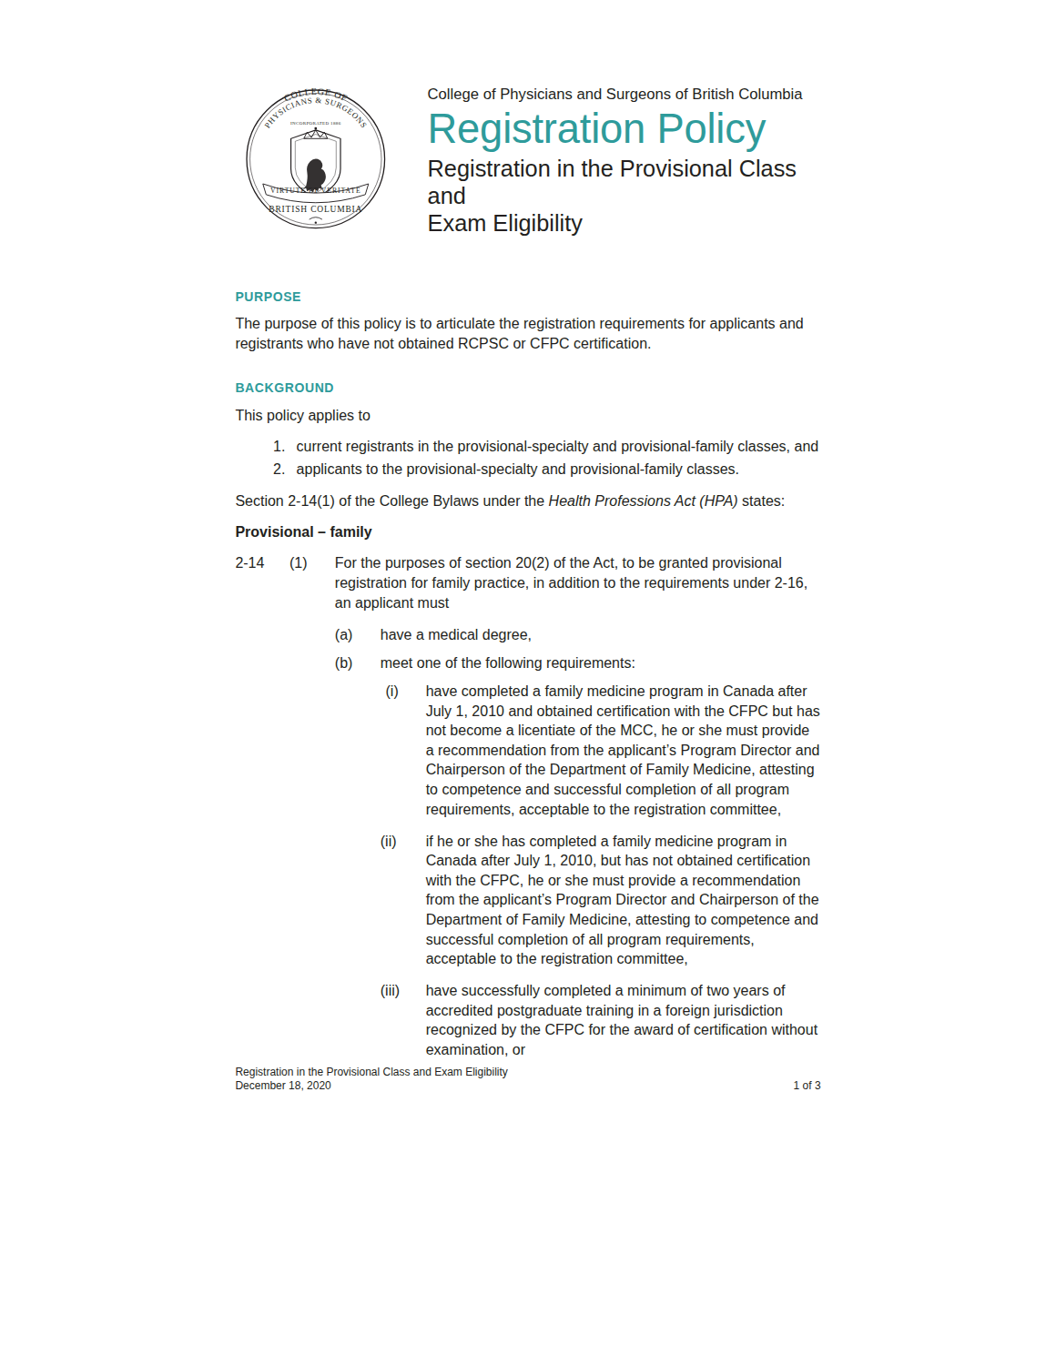COLLEGE OF PHYSICIANS & SURGEONS INCORPORATED 1886 VIRTUTE ET VERITATE BRITISH COLUMBIA
College of Physicians and Surgeons of British Columbia
Registration Policy
Registration in the Provisional Class and
Exam Eligibility
Purpose
The purpose of this policy is to articulate the registration requirements for applicants and registrants who have not obtained RCPSC or CFPC certification.
Background
This policy applies to
current registrants in the provisional-specialty and provisional-family classes, and
applicants to the provisional-specialty and provisional-family classes.
Section 2-14(1) of the College Bylaws under the Health Professions Act (HPA) states:
Provisional – family
2-14
(1)
For the purposes of section 20(2) of the Act, to be granted provisional registration for family practice, in addition to the requirements under 2-16, an applicant must
(a)
have a medical degree,
(b)
meet one of the following requirements:
(i)
have completed a family medicine program in Canada after July 1, 2010 and obtained certification with the CFPC but has not become a licentiate of the MCC, he or she must provide a recommendation from the applicant’s Program Director and Chairperson of the Department of Family Medicine, attesting to competence and successful completion of all program requirements, acceptable to the registration committee,
(ii)
if he or she has completed a family medicine program in Canada after July 1, 2010, but has not obtained certification with the CFPC, he or she must provide a recommendation from the applicant’s Program Director and Chairperson of the Department of Family Medicine, attesting to competence and successful completion of all program requirements, acceptable to the registration committee,
(iii)
have successfully completed a minimum of two years of accredited postgraduate training in a foreign jurisdiction recognized by the CFPC for the award of certification without examination, or
Registration in the Provisional Class and Exam Eligibility
December 18, 2020
1 of 3